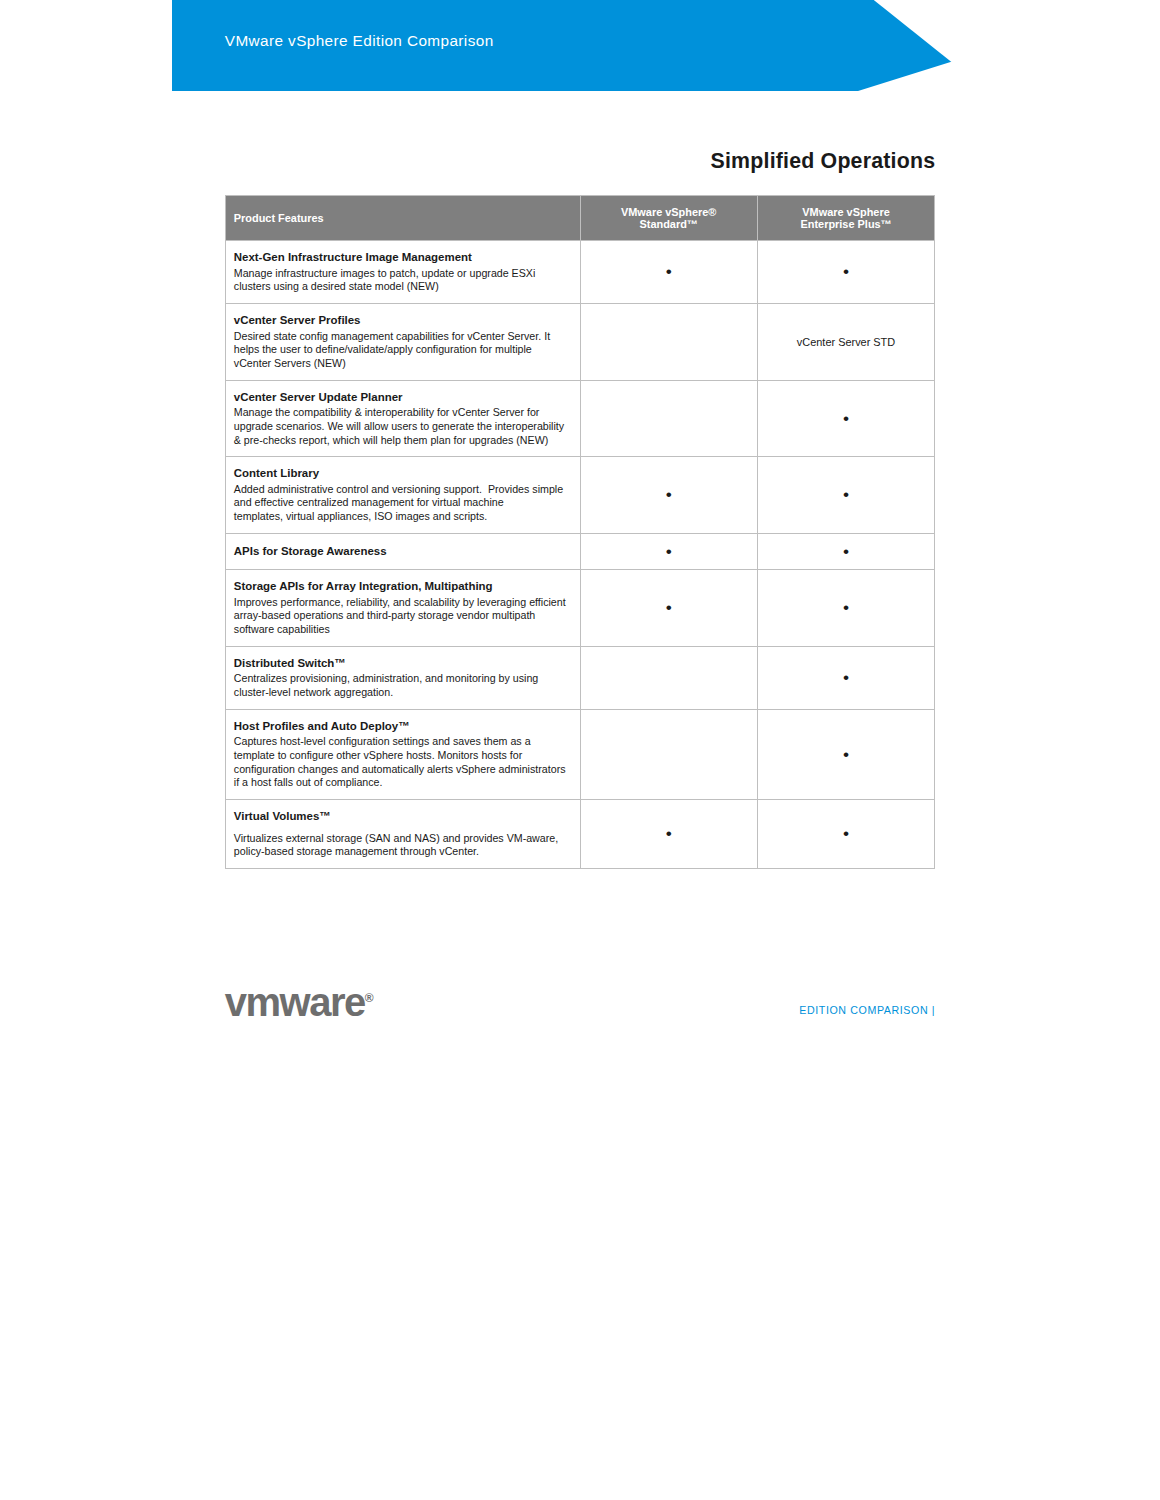VMware vSphere Edition Comparison
Simplified Operations
| Product Features | VMware vSphere® Standard™ | VMware vSphere Enterprise Plus™ |
| --- | --- | --- |
| Next-Gen Infrastructure Image Management Manage infrastructure images to patch, update or upgrade ESXi clusters using a desired state model (NEW) | • | • |
| vCenter Server Profiles Desired state config management capabilities for vCenter Server. It helps the user to define/validate/apply configuration for multiple vCenter Servers (NEW) | | vCenter Server STD |
| vCenter Server Update Planner Manage the compatibility & interoperability for vCenter Server for upgrade scenarios. We will allow users to generate the interoperability & pre-checks report, which will help them plan for upgrades (NEW) | | • |
| Content Library Added administrative control and versioning support. Provides simple and effective centralized management for virtual machine templates, virtual appliances, ISO images and scripts. | • | • |
| APIs for Storage Awareness | • | • |
| Storage APIs for Array Integration, Multipathing Improves performance, reliability, and scalability by leveraging efficient array-based operations and third-party storage vendor multipath software capabilities | • | • |
| Distributed Switch™ Centralizes provisioning, administration, and monitoring by using cluster-level network aggregation. | | • |
| Host Profiles and Auto Deploy™ Captures host-level configuration settings and saves them as a template to configure other vSphere hosts. Monitors hosts for configuration changes and automatically alerts vSphere administrators if a host falls out of compliance. | | • |
| Virtual Volumes™ Virtualizes external storage (SAN and NAS) and provides VM-aware, policy-based storage management through vCenter. | • | • |
vmware®
EDITION COMPARISON |